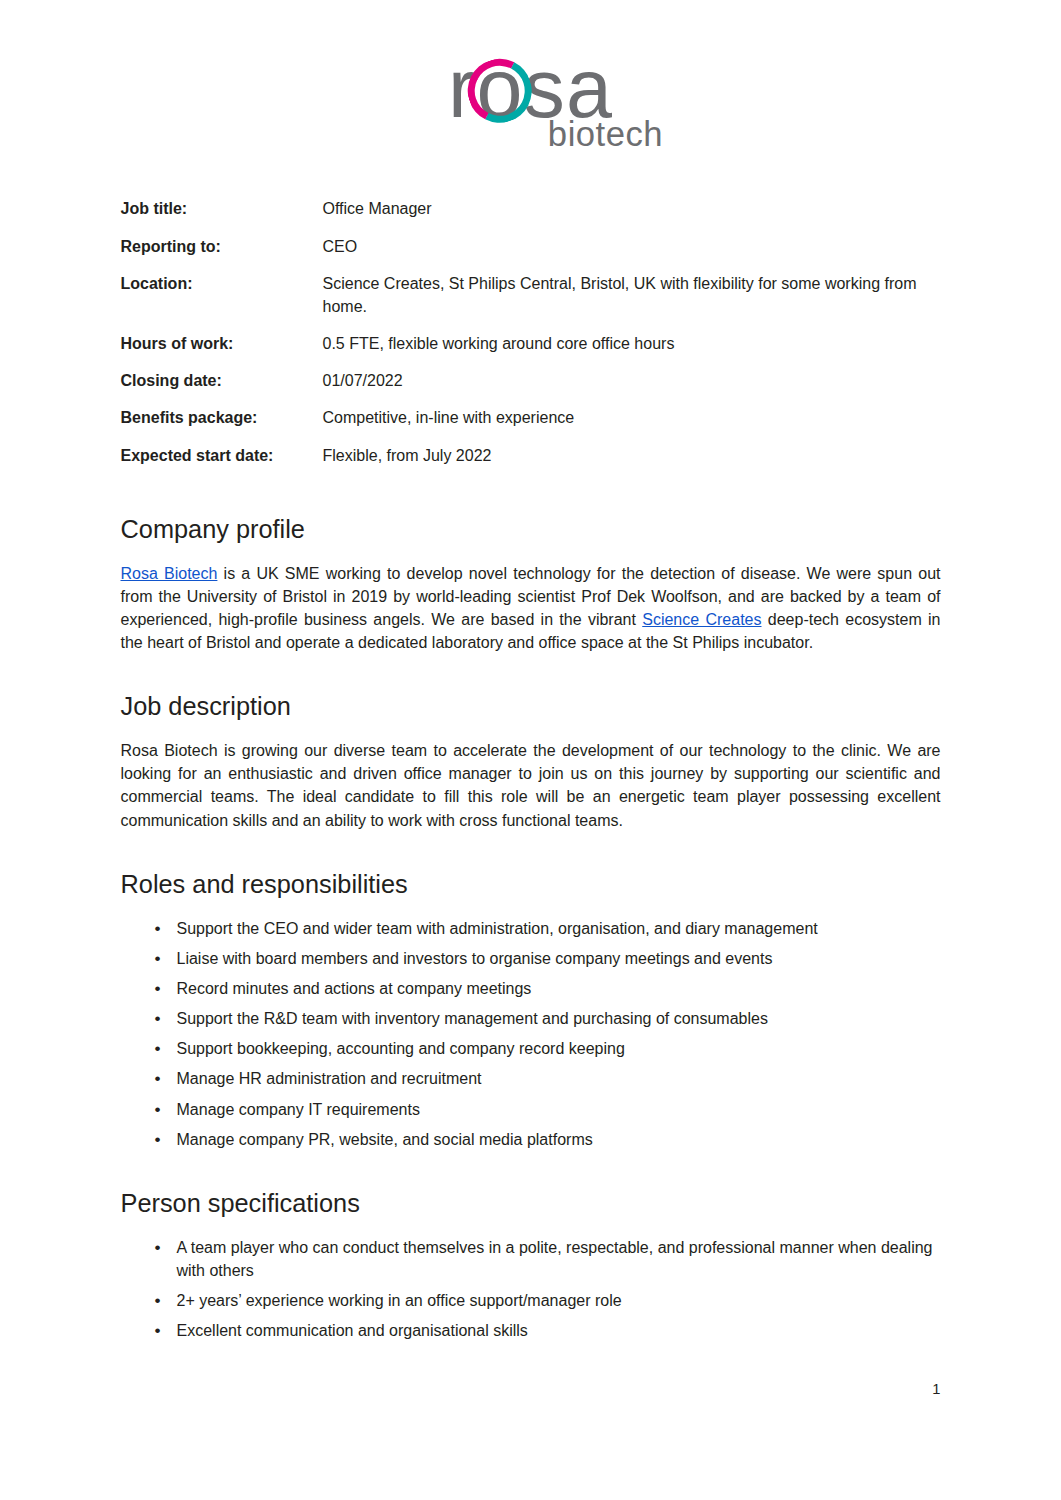rosa biotech
| Job title: | Office Manager |
| Reporting to: | CEO |
| Location: | Science Creates, St Philips Central, Bristol, UK with flexibility for some working from home. |
| Hours of work: | 0.5 FTE, flexible working around core office hours |
| Closing date: | 01/07/2022 |
| Benefits package: | Competitive, in-line with experience |
| Expected start date: | Flexible, from July 2022 |
Company profile
Rosa Biotech is a UK SME working to develop novel technology for the detection of disease. We were spun out from the University of Bristol in 2019 by world-leading scientist Prof Dek Woolfson, and are backed by a team of experienced, high-profile business angels. We are based in the vibrant Science Creates deep-tech ecosystem in the heart of Bristol and operate a dedicated laboratory and office space at the St Philips incubator.
Job description
Rosa Biotech is growing our diverse team to accelerate the development of our technology to the clinic. We are looking for an enthusiastic and driven office manager to join us on this journey by supporting our scientific and commercial teams. The ideal candidate to fill this role will be an energetic team player possessing excellent communication skills and an ability to work with cross functional teams.
Roles and responsibilities
Support the CEO and wider team with administration, organisation, and diary management
Liaise with board members and investors to organise company meetings and events
Record minutes and actions at company meetings
Support the R&D team with inventory management and purchasing of consumables
Support bookkeeping, accounting and company record keeping
Manage HR administration and recruitment
Manage company IT requirements
Manage company PR, website, and social media platforms
Person specifications
A team player who can conduct themselves in a polite, respectable, and professional manner when dealing with others
2+ years’ experience working in an office support/manager role
Excellent communication and organisational skills
1